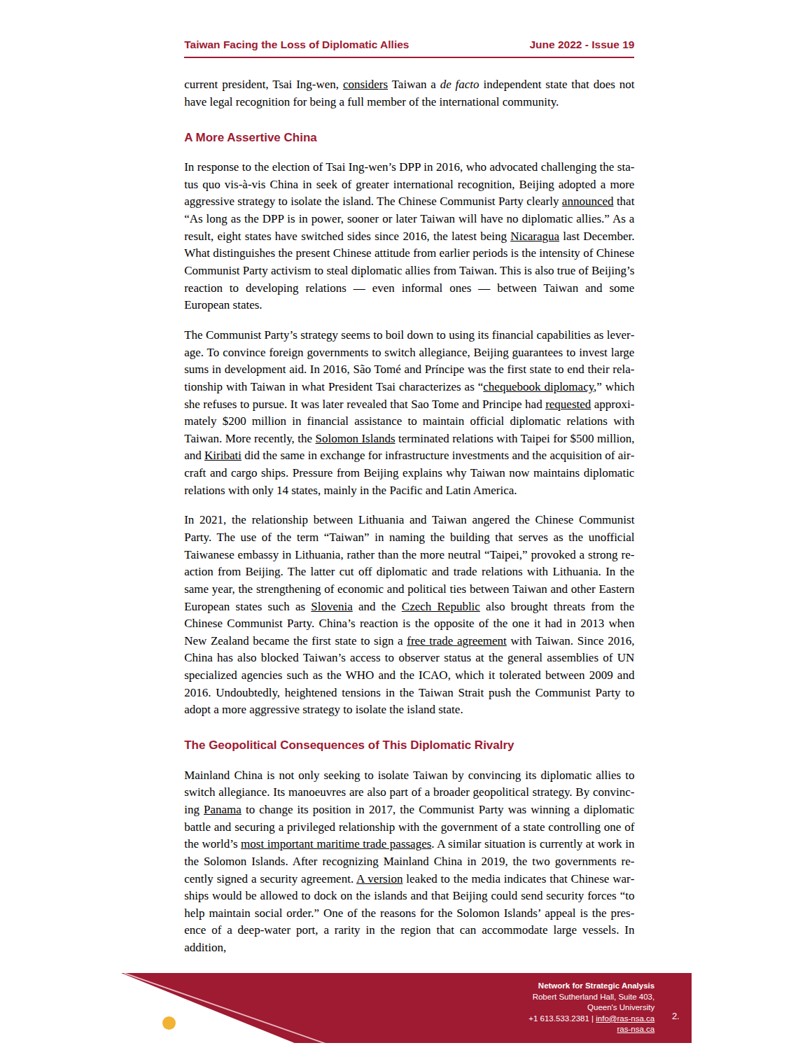Taiwan Facing the Loss of Diplomatic Allies June 2022 - Issue 19
current president, Tsai Ing-wen, considers Taiwan a de facto independent state that does not have legal recognition for being a full member of the international community.
A More Assertive China
In response to the election of Tsai Ing-wen’s DPP in 2016, who advocated challenging the status quo vis-à-vis China in seek of greater international recognition, Beijing adopted a more aggressive strategy to isolate the island. The Chinese Communist Party clearly announced that “As long as the DPP is in power, sooner or later Taiwan will have no diplomatic allies.” As a result, eight states have switched sides since 2016, the latest being Nicaragua last December. What distinguishes the present Chinese attitude from earlier periods is the intensity of Chinese Communist Party activism to steal diplomatic allies from Taiwan. This is also true of Beijing’s reaction to developing relations — even informal ones — between Taiwan and some European states.
The Communist Party’s strategy seems to boil down to using its financial capabilities as leverage. To convince foreign governments to switch allegiance, Beijing guarantees to invest large sums in development aid. In 2016, São Tomé and Príncipe was the first state to end their relationship with Taiwan in what President Tsai characterizes as “chequebook diplomacy,” which she refuses to pursue. It was later revealed that Sao Tome and Principe had requested approximately $200 million in financial assistance to maintain official diplomatic relations with Taiwan. More recently, the Solomon Islands terminated relations with Taipei for $500 million, and Kiribati did the same in exchange for infrastructure investments and the acquisition of aircraft and cargo ships. Pressure from Beijing explains why Taiwan now maintains diplomatic relations with only 14 states, mainly in the Pacific and Latin America.
In 2021, the relationship between Lithuania and Taiwan angered the Chinese Communist Party. The use of the term “Taiwan” in naming the building that serves as the unofficial Taiwanese embassy in Lithuania, rather than the more neutral “Taipei,” provoked a strong reaction from Beijing. The latter cut off diplomatic and trade relations with Lithuania. In the same year, the strengthening of economic and political ties between Taiwan and other Eastern European states such as Slovenia and the Czech Republic also brought threats from the Chinese Communist Party. China’s reaction is the opposite of the one it had in 2013 when New Zealand became the first state to sign a free trade agreement with Taiwan. Since 2016, China has also blocked Taiwan’s access to observer status at the general assemblies of UN specialized agencies such as the WHO and the ICAO, which it tolerated between 2009 and 2016. Undoubtedly, heightened tensions in the Taiwan Strait push the Communist Party to adopt a more aggressive strategy to isolate the island state.
The Geopolitical Consequences of This Diplomatic Rivalry
Mainland China is not only seeking to isolate Taiwan by convincing its diplomatic allies to switch allegiance. Its manoeuvres are also part of a broader geopolitical strategy. By convincing Panama to change its position in 2017, the Communist Party was winning a diplomatic battle and securing a privileged relationship with the government of a state controlling one of the world’s most important maritime trade passages. A similar situation is currently at work in the Solomon Islands. After recognizing Mainland China in 2019, the two governments recently signed a security agreement. A version leaked to the media indicates that Chinese warships would be allowed to dock on the islands and that Beijing could send security forces “to help maintain social order.” One of the reasons for the Solomon Islands’ appeal is the presence of a deep-water port, a rarity in the region that can accommodate large vessels. In addition,
Network for Strategic Analysis
Robert Sutherland Hall, Suite 403,
Queen's University
+1 613.533.2381 | info@ras-nsa.ca
ras-nsa.ca
2.